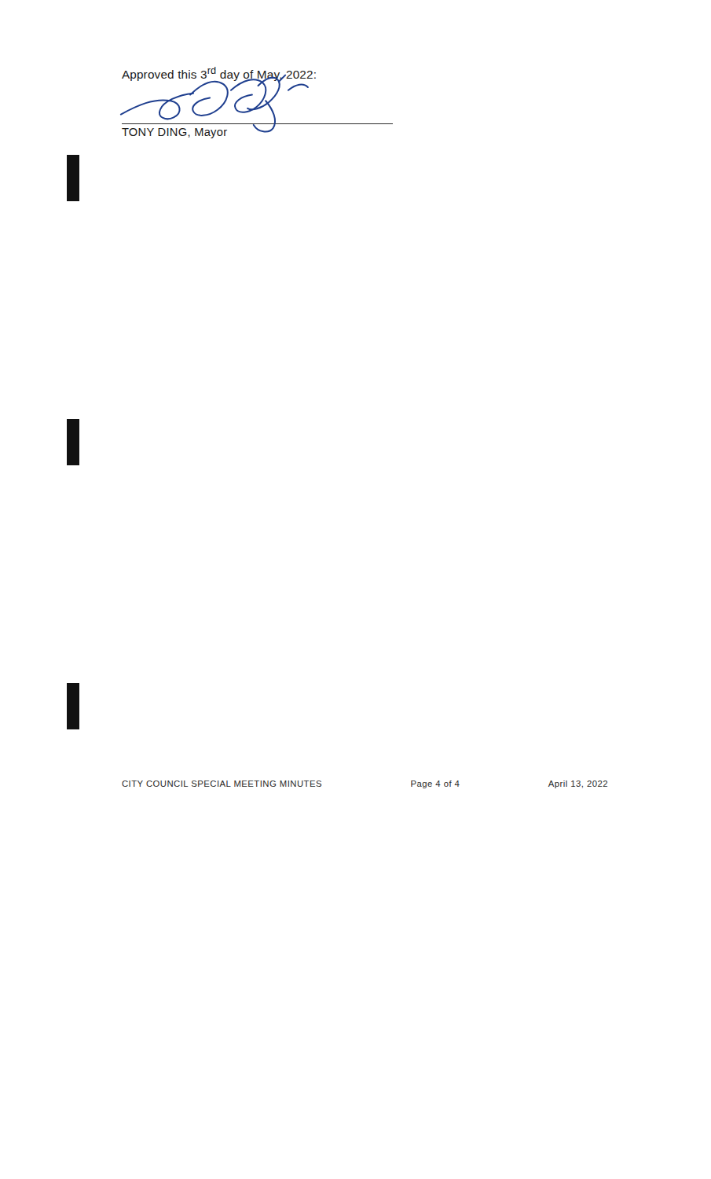Approved this 3rd day of May, 2022:
TONY DING, Mayor
CITY COUNCIL SPECIAL MEETING MINUTES Page 4 of 4 April 13, 2022